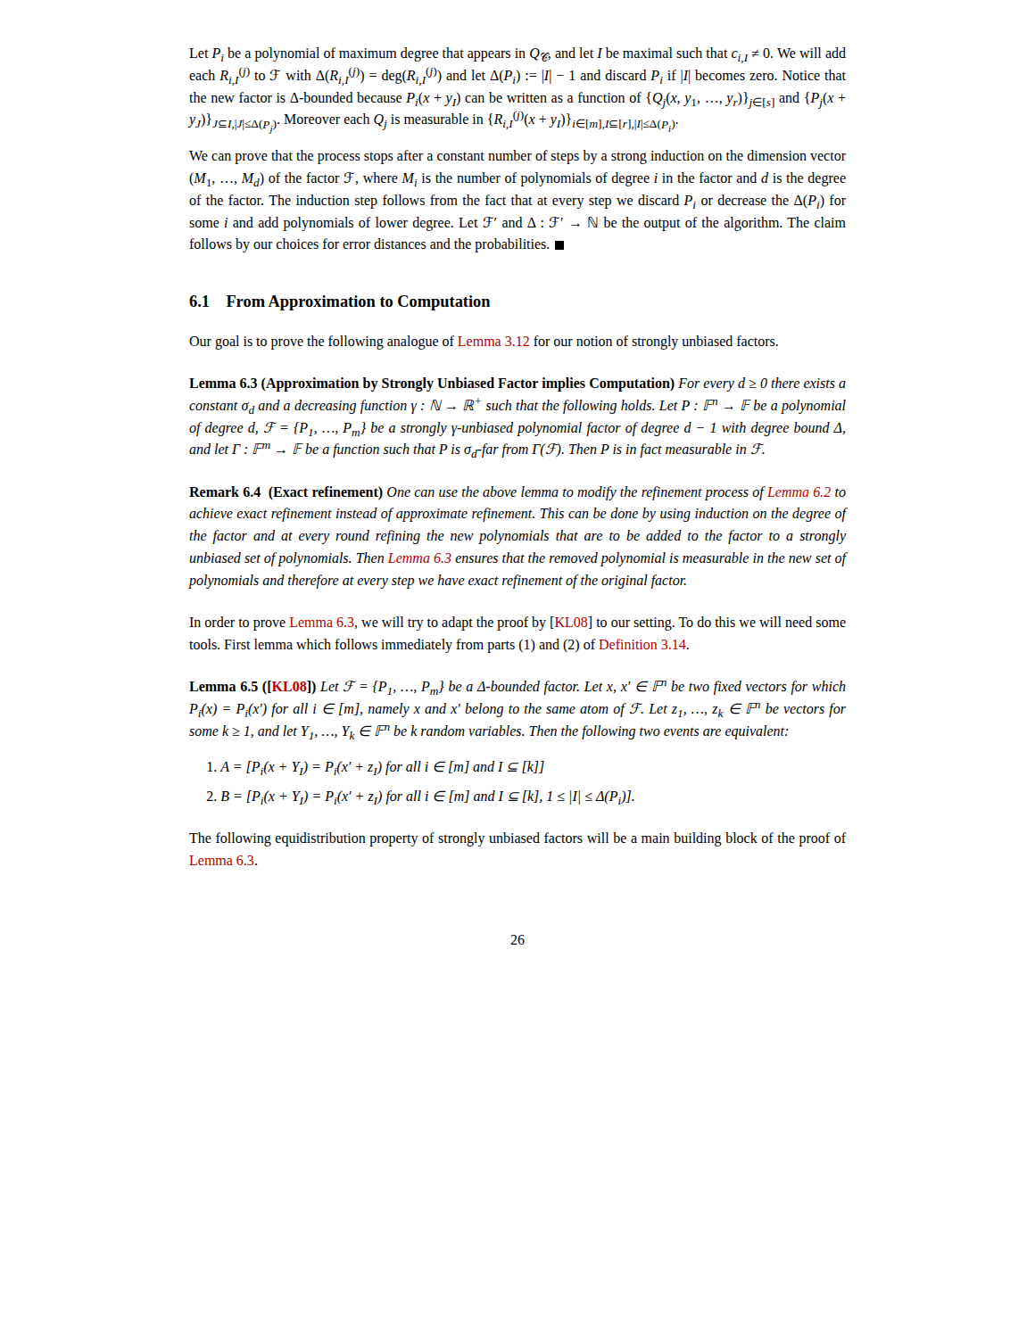Let Pi be a polynomial of maximum degree that appears in Q𝒞, and let I be maximal such that ci,I ≠ 0. We will add each Ri,I(j) to ℱ with Δ(Ri,I(j)) = deg(Ri,I(j)) and let Δ(Pi) := |I| − 1 and discard Pi if |I| becomes zero. Notice that the new factor is Δ-bounded because Pi(x + yI) can be written as a function of {Qj(x, y1, …, yr)}j∈[s] and {Pj(x + yJ)}J⊆I,|J|≤Δ(Pj). Moreover each Qj is measurable in {Ri,I(j)(x + yI)}i∈[m],I⊆[r],|I|≤Δ(Pi).
We can prove that the process stops after a constant number of steps by a strong induction on the dimension vector (M1, …, Md) of the factor ℱ, where Mi is the number of polynomials of degree i in the factor and d is the degree of the factor. The induction step follows from the fact that at every step we discard Pi or decrease the Δ(Pi) for some i and add polynomials of lower degree. Let ℱ′ and Δ : ℱ′ → ℕ be the output of the algorithm. The claim follows by our choices for error distances and the probabilities.
6.1 From Approximation to Computation
Our goal is to prove the following analogue of Lemma 3.12 for our notion of strongly unbiased factors.
Lemma 6.3 (Approximation by Strongly Unbiased Factor implies Computation) For every d ≥ 0 there exists a constant σd and a decreasing function γ : ℕ → ℝ+ such that the following holds. Let P : 𝔽n → 𝔽 be a polynomial of degree d, ℱ = {P1, …, Pm} be a strongly γ-unbiased polynomial factor of degree d − 1 with degree bound Δ, and let Γ : 𝔽m → 𝔽 be a function such that P is σd-far from Γ(ℱ). Then P is in fact measurable in ℱ.
Remark 6.4 (Exact refinement) One can use the above lemma to modify the refinement process of Lemma 6.2 to achieve exact refinement instead of approximate refinement. This can be done by using induction on the degree of the factor and at every round refining the new polynomials that are to be added to the factor to a strongly unbiased set of polynomials. Then Lemma 6.3 ensures that the removed polynomial is measurable in the new set of polynomials and therefore at every step we have exact refinement of the original factor.
In order to prove Lemma 6.3, we will try to adapt the proof by [KL08] to our setting. To do this we will need some tools. First lemma which follows immediately from parts (1) and (2) of Definition 3.14.
Lemma 6.5 ([KL08]) Let ℱ = {P1, …, Pm} be a Δ-bounded factor. Let x, x′ ∈ 𝔽n be two fixed vectors for which Pi(x) = Pi(x′) for all i ∈ [m], namely x and x′ belong to the same atom of ℱ. Let z1, …, zk ∈ 𝔽n be vectors for some k ≥ 1, and let Y1, …, Yk ∈ 𝔽n be k random variables. Then the following two events are equivalent:
A = [Pi(x + YI) = Pi(x′ + zI) for all i ∈ [m] and I ⊆ [k]]
B = [Pi(x + YI) = Pi(x′ + zI) for all i ∈ [m] and I ⊆ [k], 1 ≤ |I| ≤ Δ(Pi)].
The following equidistribution property of strongly unbiased factors will be a main building block of the proof of Lemma 6.3.
26